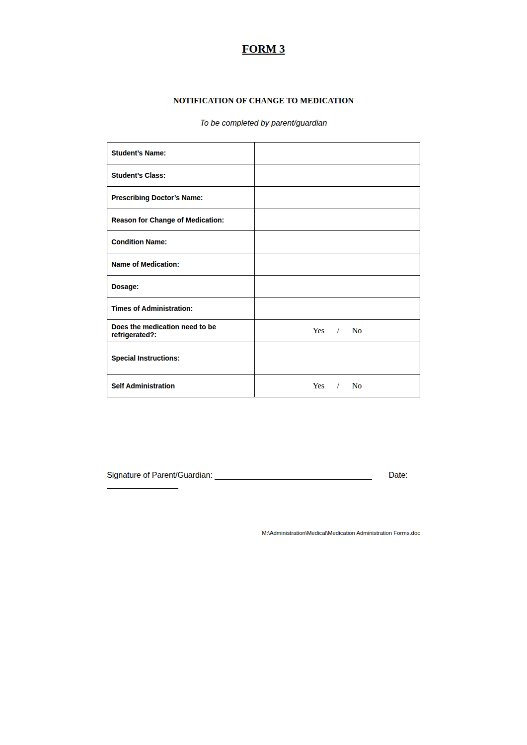FORM 3
NOTIFICATION OF CHANGE TO MEDICATION
To be completed by parent/guardian
| Student’s Name: | |
| Student’s Class: | |
| Prescribing Doctor’s Name: | |
| Reason for Change of Medication: | |
| Condition Name: | |
| Name of Medication: | |
| Dosage: | |
| Times of Administration: | |
| Does the medication need to be refrigerated?: | Yes / No |
| Special Instructions: | |
| Self Administration | Yes / No |
Signature of Parent/Guardian: Date:
M:\Administration\Medical\Medication Administration Forms.doc